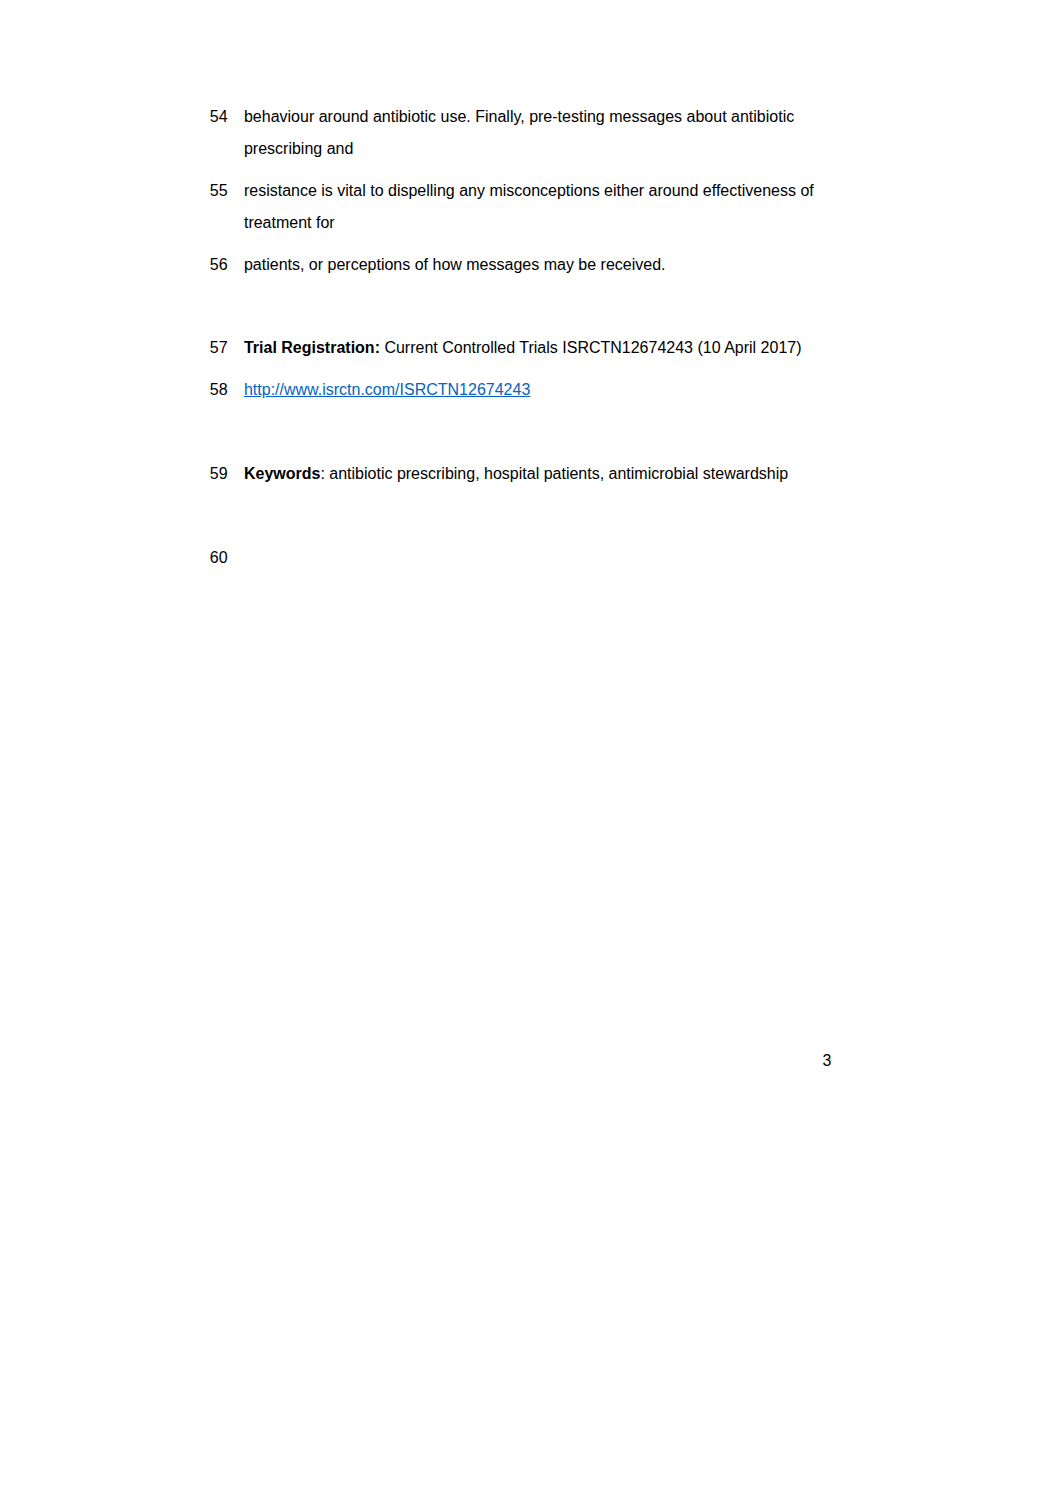54 behaviour around antibiotic use. Finally, pre-testing messages about antibiotic prescribing and
55 resistance is vital to dispelling any misconceptions either around effectiveness of treatment for
56 patients, or perceptions of how messages may be received.
57 Trial Registration: Current Controlled Trials ISRCTN12674243 (10 April 2017)
58 http://www.isrctn.com/ISRCTN12674243
59 Keywords: antibiotic prescribing, hospital patients, antimicrobial stewardship
60
3